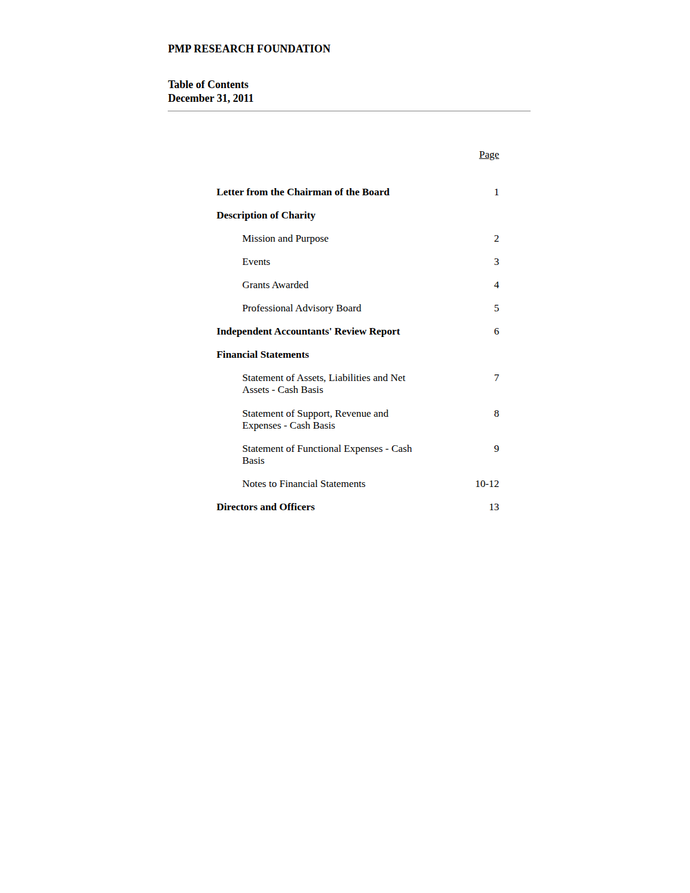PMP RESEARCH FOUNDATION
Table of Contents
December 31, 2011
| | Page |
| Letter from the Chairman of the Board | 1 |
| Description of Charity | |
| Mission and Purpose | 2 |
| Events | 3 |
| Grants Awarded | 4 |
| Professional Advisory Board | 5 |
| Independent Accountants' Review Report | 6 |
| Financial Statements | |
| Statement of Assets, Liabilities and Net Assets - Cash Basis | 7 |
| Statement of Support, Revenue and Expenses - Cash Basis | 8 |
| Statement of Functional Expenses - Cash Basis | 9 |
| Notes to Financial Statements | 10-12 |
| Directors and Officers | 13 |